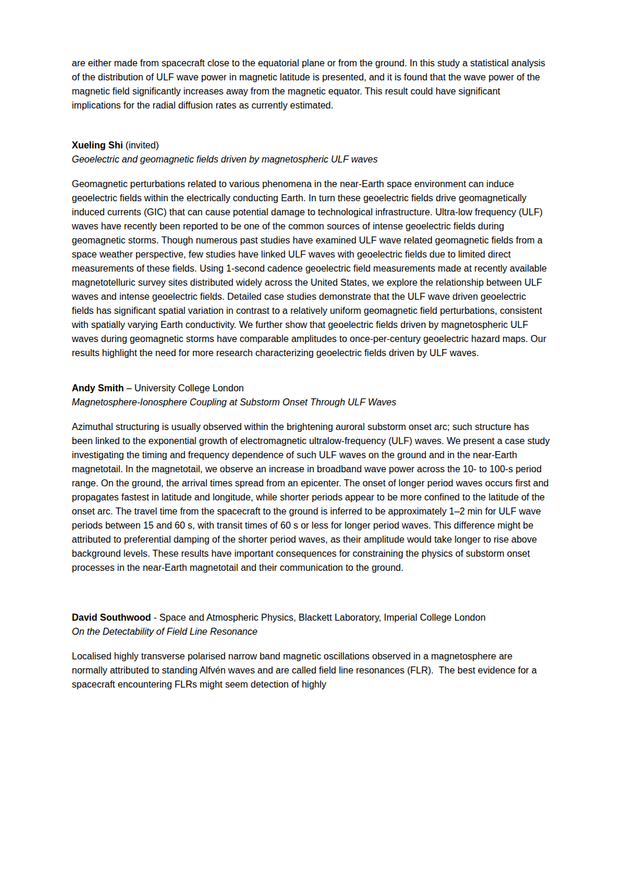are either made from spacecraft close to the equatorial plane or from the ground. In this study a statistical analysis of the distribution of ULF wave power in magnetic latitude is presented, and it is found that the wave power of the magnetic field significantly increases away from the magnetic equator. This result could have significant implications for the radial diffusion rates as currently estimated.
Xueling Shi (invited)
Geoelectric and geomagnetic fields driven by magnetospheric ULF waves
Geomagnetic perturbations related to various phenomena in the near-Earth space environment can induce geoelectric fields within the electrically conducting Earth. In turn these geoelectric fields drive geomagnetically induced currents (GIC) that can cause potential damage to technological infrastructure. Ultra-low frequency (ULF) waves have recently been reported to be one of the common sources of intense geoelectric fields during geomagnetic storms. Though numerous past studies have examined ULF wave related geomagnetic fields from a space weather perspective, few studies have linked ULF waves with geoelectric fields due to limited direct measurements of these fields. Using 1-second cadence geoelectric field measurements made at recently available magnetotelluric survey sites distributed widely across the United States, we explore the relationship between ULF waves and intense geoelectric fields. Detailed case studies demonstrate that the ULF wave driven geoelectric fields has significant spatial variation in contrast to a relatively uniform geomagnetic field perturbations, consistent with spatially varying Earth conductivity. We further show that geoelectric fields driven by magnetospheric ULF waves during geomagnetic storms have comparable amplitudes to once-per-century geoelectric hazard maps. Our results highlight the need for more research characterizing geoelectric fields driven by ULF waves.
Andy Smith – University College London
Magnetosphere-Ionosphere Coupling at Substorm Onset Through ULF Waves
Azimuthal structuring is usually observed within the brightening auroral substorm onset arc; such structure has been linked to the exponential growth of electromagnetic ultralow-frequency (ULF) waves. We present a case study investigating the timing and frequency dependence of such ULF waves on the ground and in the near-Earth magnetotail. In the magnetotail, we observe an increase in broadband wave power across the 10- to 100-s period range. On the ground, the arrival times spread from an epicenter. The onset of longer period waves occurs first and propagates fastest in latitude and longitude, while shorter periods appear to be more confined to the latitude of the onset arc. The travel time from the spacecraft to the ground is inferred to be approximately 1–2 min for ULF wave periods between 15 and 60 s, with transit times of 60 s or less for longer period waves. This difference might be attributed to preferential damping of the shorter period waves, as their amplitude would take longer to rise above background levels. These results have important consequences for constraining the physics of substorm onset processes in the near-Earth magnetotail and their communication to the ground.
David Southwood - Space and Atmospheric Physics, Blackett Laboratory, Imperial College London
On the Detectability of Field Line Resonance
Localised highly transverse polarised narrow band magnetic oscillations observed in a magnetosphere are normally attributed to standing Alfvén waves and are called field line resonances (FLR). The best evidence for a spacecraft encountering FLRs might seem detection of highly